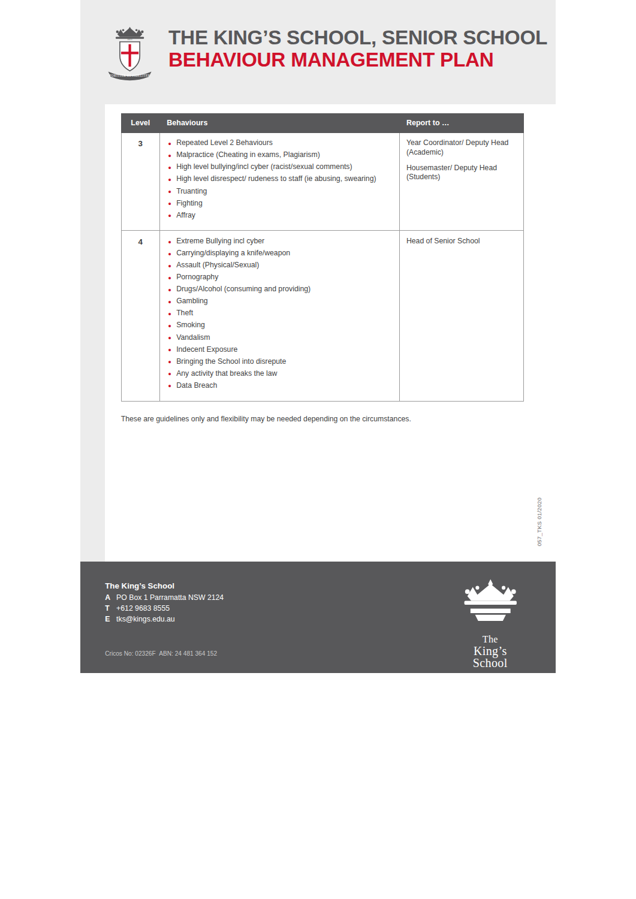FORTITER ET FIDELITER 1831
The King’s School, Senior School
Behaviour Management Plan
| Level | Behaviours | Report to … |
| --- | --- | --- |
| 3 | Repeated Level 2 Behaviours Malpractice (Cheating in exams, Plagiarism) High level bullying/incl cyber (racist/sexual comments) High level disrespect/ rudeness to staff (ie abusing, swearing) Truanting Fighting Affray | Year Coordinator/ Deputy Head (Academic) Housemaster/ Deputy Head (Students) |
| 4 | Extreme Bullying incl cyber Carrying/displaying a knife/weapon Assault (Physical/Sexual) Pornography Drugs/Alcohol (consuming and providing) Gambling Theft Smoking Vandalism Indecent Exposure Bringing the School into disrepute Any activity that breaks the law Data Breach | Head of Senior School |
These are guidelines only and flexibility may be needed depending on the circumstances.
057_TKS 01/2020
The King’s School
APO Box 1 Parramatta NSW 2124
T+612 9683 8555
Etks@kings.edu.au
The King’s School
Cricos No: 02326F ABN: 24 481 364 152